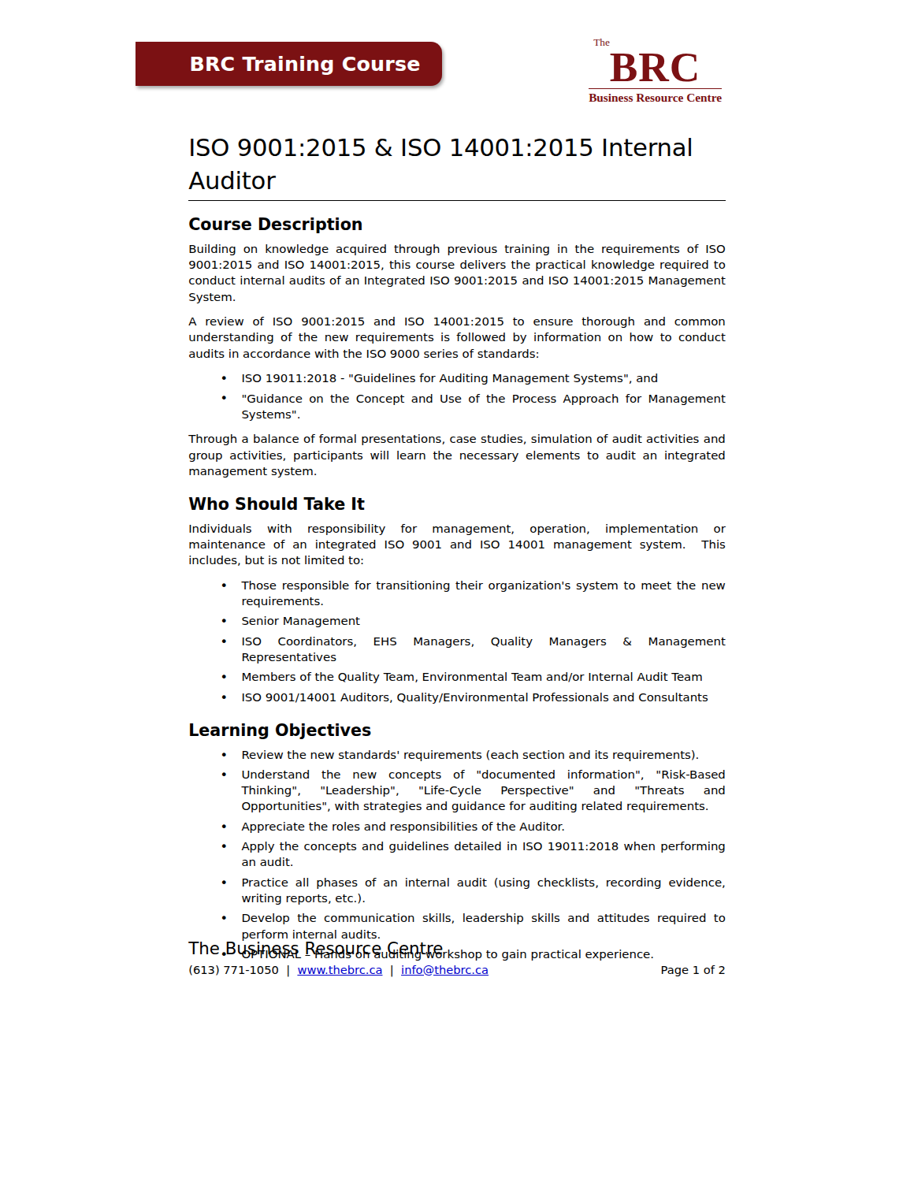BRC Training Course
The
BRC
Business Resource Centre
ISO 9001:2015 & ISO 14001:2015 Internal Auditor
Course Description
Building on knowledge acquired through previous training in the requirements of ISO 9001:2015 and ISO 14001:2015, this course delivers the practical knowledge required to conduct internal audits of an Integrated ISO 9001:2015 and ISO 14001:2015 Management System.
A review of ISO 9001:2015 and ISO 14001:2015 to ensure thorough and common understanding of the new requirements is followed by information on how to conduct audits in accordance with the ISO 9000 series of standards:
ISO 19011:2018 - "Guidelines for Auditing Management Systems", and
"Guidance on the Concept and Use of the Process Approach for Management Systems".
Through a balance of formal presentations, case studies, simulation of audit activities and group activities, participants will learn the necessary elements to audit an integrated management system.
Who Should Take It
Individuals with responsibility for management, operation, implementation or maintenance of an integrated ISO 9001 and ISO 14001 management system. This includes, but is not limited to:
Those responsible for transitioning their organization's system to meet the new requirements.
Senior Management
ISO Coordinators, EHS Managers, Quality Managers & Management Representatives
Members of the Quality Team, Environmental Team and/or Internal Audit Team
ISO 9001/14001 Auditors, Quality/Environmental Professionals and Consultants
Learning Objectives
Review the new standards' requirements (each section and its requirements).
Understand the new concepts of "documented information", "Risk-Based Thinking", "Leadership", "Life-Cycle Perspective" and "Threats and Opportunities", with strategies and guidance for auditing related requirements.
Appreciate the roles and responsibilities of the Auditor.
Apply the concepts and guidelines detailed in ISO 19011:2018 when performing an audit.
Practice all phases of an internal audit (using checklists, recording evidence, writing reports, etc.).
Develop the communication skills, leadership skills and attitudes required to perform internal audits.
OPTIONAL – Hands on auditing workshop to gain practical experience.
The Business Resource Centre
(613) 771-1050 | www.thebrc.ca | info@thebrc.ca
Page 1 of 2